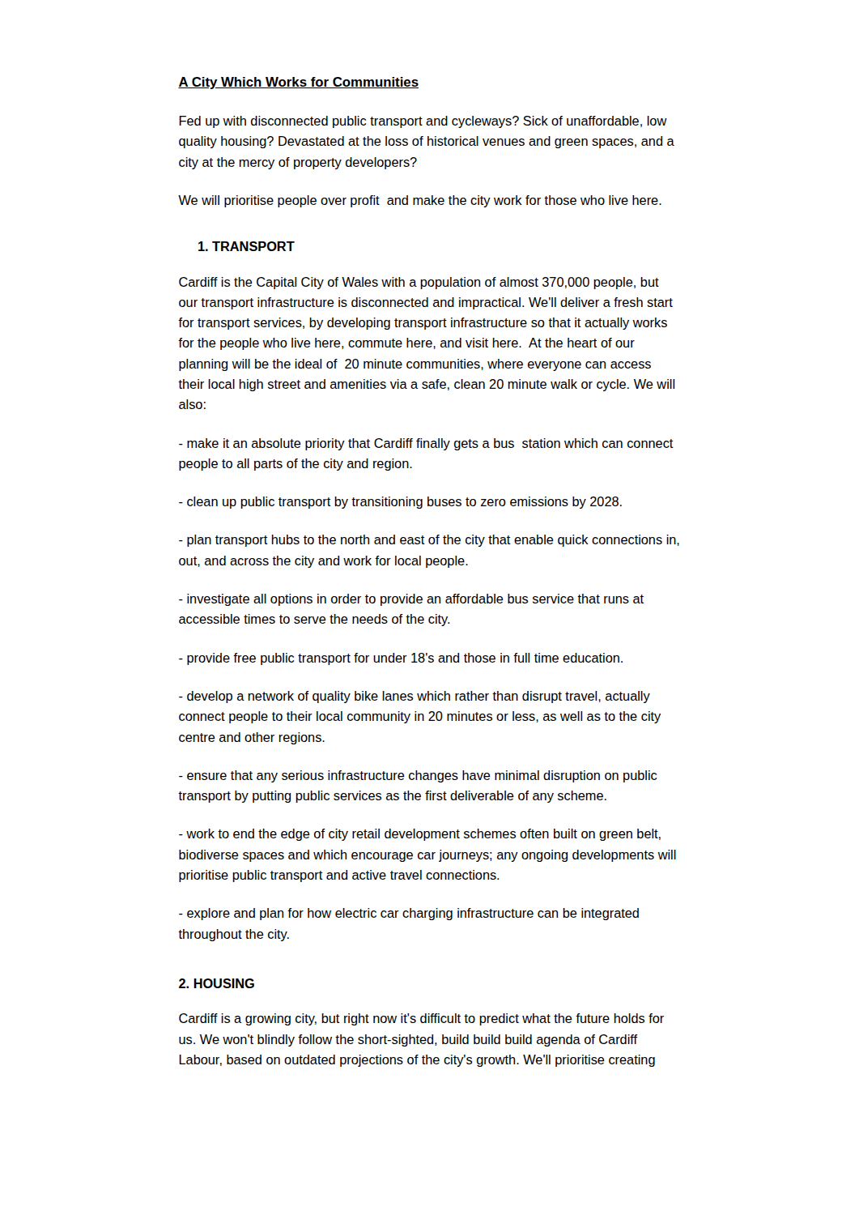A City Which Works for Communities
Fed up with disconnected public transport and cycleways? Sick of unaffordable, low quality housing? Devastated at the loss of historical venues and green spaces, and a city at the mercy of property developers?
We will prioritise people over profit and make the city work for those who live here.
TRANSPORT
Cardiff is the Capital City of Wales with a population of almost 370,000 people, but our transport infrastructure is disconnected and impractical. We'll deliver a fresh start for transport services, by developing transport infrastructure so that it actually works for the people who live here, commute here, and visit here. At the heart of our planning will be the ideal of 20 minute communities, where everyone can access their local high street and amenities via a safe, clean 20 minute walk or cycle. We will also:
- make it an absolute priority that Cardiff finally gets a bus station which can connect people to all parts of the city and region.
- clean up public transport by transitioning buses to zero emissions by 2028.
- plan transport hubs to the north and east of the city that enable quick connections in, out, and across the city and work for local people.
- investigate all options in order to provide an affordable bus service that runs at accessible times to serve the needs of the city.
- provide free public transport for under 18's and those in full time education.
- develop a network of quality bike lanes which rather than disrupt travel, actually connect people to their local community in 20 minutes or less, as well as to the city centre and other regions.
- ensure that any serious infrastructure changes have minimal disruption on public transport by putting public services as the first deliverable of any scheme.
- work to end the edge of city retail development schemes often built on green belt, biodiverse spaces and which encourage car journeys; any ongoing developments will prioritise public transport and active travel connections.
- explore and plan for how electric car charging infrastructure can be integrated throughout the city.
2. HOUSING
Cardiff is a growing city, but right now it's difficult to predict what the future holds for us. We won't blindly follow the short-sighted, build build build agenda of Cardiff Labour, based on outdated projections of the city's growth. We'll prioritise creating